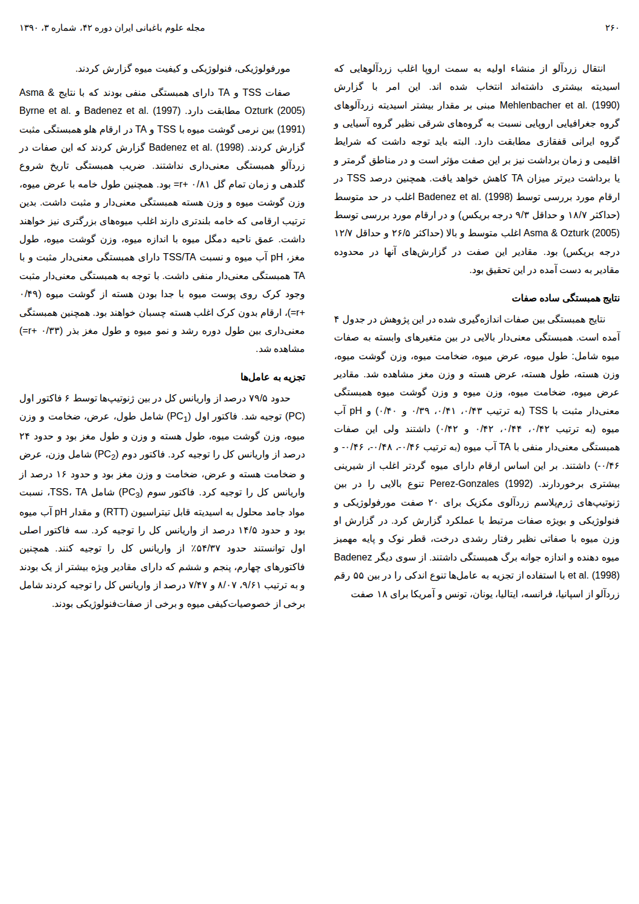۲۶۰ مجله علوم باغبانی ایران دوره ۴۲، شماره ۳، ۱۳۹۰
انتقال زردآلو از منشاء اولیه به سمت اروپا اغلب زردآلوهایی که اسیدیته بیشتری داشته‌اند انتخاب شده اند. این امر با گزارش Mehlenbacher et al. (1990) مبنی بر مقدار بیشتر اسیدیته زردآلوهای گروه جغرافیایی اروپایی نسبت به گروه‌های شرقی نظیر گروه آسیایی و گروه ایرانی قفقازی مطابقت دارد. البته باید توجه داشت که شرایط اقلیمی و زمان برداشت نیز بر این صفت مؤثر است و در مناطق گرمتر و یا برداشت دیرتر میزان TA کاهش خواهد یافت. همچنین درصد TSS در ارقام مورد بررسی توسط Badenez et al. (1998) اغلب در حد متوسط (حداکثر ۱۸/۷ و حداقل ۹/۳ درجه بریکس) و در ارقام مورد بررسی توسط Asma & Ozturk (2005) اغلب متوسط و بالا (حداکثر ۲۶/۵ و حداقل ۱۲/۷ درجه بریکس) بود. مقادیر این صفت در گزارش‌های آنها در محدوده مقادیر به دست آمده در این تحقیق بود.
نتایج همبستگی ساده صفات
نتایج همبستگی بین صفات اندازه‌گیری شده در این پژوهش در جدول ۴ آمده است. همبستگی معنی‌دار بالایی در بین متغیرهای وابسته به صفات میوه شامل: طول میوه، عرض میوه، ضخامت میوه، وزن گوشت میوه، وزن هسته، طول هسته، عرض هسته و وزن مغز مشاهده شد. مقادیر عرض میوه، ضخامت میوه، وزن میوه و وزن گوشت میوه همبستگی معنی‌دار مثبت با TSS (به ترتیب ۰/۴۳، ۰/۴۱، ۰/۳۹ و ۰/۴۰) و pH آب میوه (به ترتیب ۰/۴۲، ۰/۴۴، ۰/۴۲ و ۰/۴۲) داشتند ولی این صفات همبستگی معنی‌دار منفی با TA آب میوه (به ترتیب ۰/۴۶-، ۰/۴۸-، ۰/۴۶- و ۰/۴۶-) داشتند. بر این اساس ارقام دارای میوه گردتر اغلب از شیرینی بیشتری برخوردارند. Perez-Gonzales (1992) تنوع بالایی را در بین ژنوتیپ‌های ژرم‌پلاسم زردآلوی مکزیک برای ۲۰ صفت مورفولوژیکی و فنولوژیکی و بویژه صفات مرتبط با عملکرد گزارش کرد. در گزارش او وزن میوه با صفاتی نظیر رفتار رشدی درخت، قطر نوک و پایه مهمیز میوه دهنده و اندازه جوانه برگ همبستگی داشتند. از سوی دیگر Badenez et al. (1998) با استفاده از تجزیه به عامل‌ها تنوع اندکی را در بین ۵۵ رقم زردآلو از اسپانیا، فرانسه، ایتالیا، یونان، تونس و آمریکا برای ۱۸ صفت
مورفولوژیکی، فنولوژیکی و کیفیت میوه گزارش کردند.
صفات TSS و TA دارای همبستگی منفی بودند که با نتایج Asma & Ozturk (2005) مطابقت دارد. Badenez et al. (1997) و Byrne et al. (1991) بین نرمی گوشت میوه با TSS و TA در ارقام هلو همبستگی مثبت گزارش کردند. Badenez et al. (1998) گزارش کردند که این صفات در زردآلو همبستگی معنی‌داری نداشتند. ضریب همبستگی تاریخ شروع گلدهی و زمان تمام گل ۰/۸۱ +r= بود. همچنین طول خامه با عرض میوه، وزن گوشت میوه و وزن هسته همبستگی معنی‌دار و مثبت داشت. بدین ترتیب ارقامی که خامه بلندتری دارند اغلب میوه‌های بزرگتری نیز خواهند داشت. عمق ناحیه دمگل میوه با اندازه میوه، وزن گوشت میوه، طول مغز، pH آب میوه و نسبت TSS/TA دارای همبستگی معنی‌دار مثبت و با TA همبستگی معنی‌دار منفی داشت. با توجه به همبستگی معنی‌دار مثبت وجود کرک روی پوست میوه با جدا بودن هسته از گوشت میوه (۰/۴۹ +r=)، ارقام بدون کرک اغلب هسته چسبان خواهند بود. همچنین همبستگی معنی‌داری بین طول دوره رشد و نمو میوه و طول مغز بذر (۰/۳۳ +r=) مشاهده شد.
تجزیه به عامل‌ها
حدود ۷۹/۵ درصد از واریانس کل در بین ژنوتیپ‌ها توسط ۶ فاکتور اول (PC) توجیه شد. فاکتور اول (PC1) شامل طول، عرض، ضخامت و وزن میوه، وزن گوشت میوه، طول هسته و وزن و طول مغز بود و حدود ۲۴ درصد از واریانس کل را توجیه کرد. فاکتور دوم (PC2) شامل وزن، عرض و ضخامت هسته و عرض، ضخامت و وزن مغز بود و حدود ۱۶ درصد از واریانس کل را توجیه کرد. فاکتور سوم (PC3) شامل TSS، TA، نسبت مواد جامد محلول به اسیدیته قابل تیتراسیون (RTT) و مقدار pH آب میوه بود و حدود ۱۴/۵ درصد از واریانس کل را توجیه کرد. سه فاکتور اصلی اول توانستند حدود ۵۴/۳۷٪ از واریانس کل را توجیه کنند. همچنین فاکتورهای چهارم، پنجم و ششم که دارای مقادیر ویژه بیشتر از یک بودند و به ترتیب ۹/۶۱، ۸/۰۷ و ۷/۴۷ درصد از واریانس کل را توجیه کردند شامل برخی از خصوصیات‌کیفی میوه و برخی از صفات‌فنولوژیکی بودند.